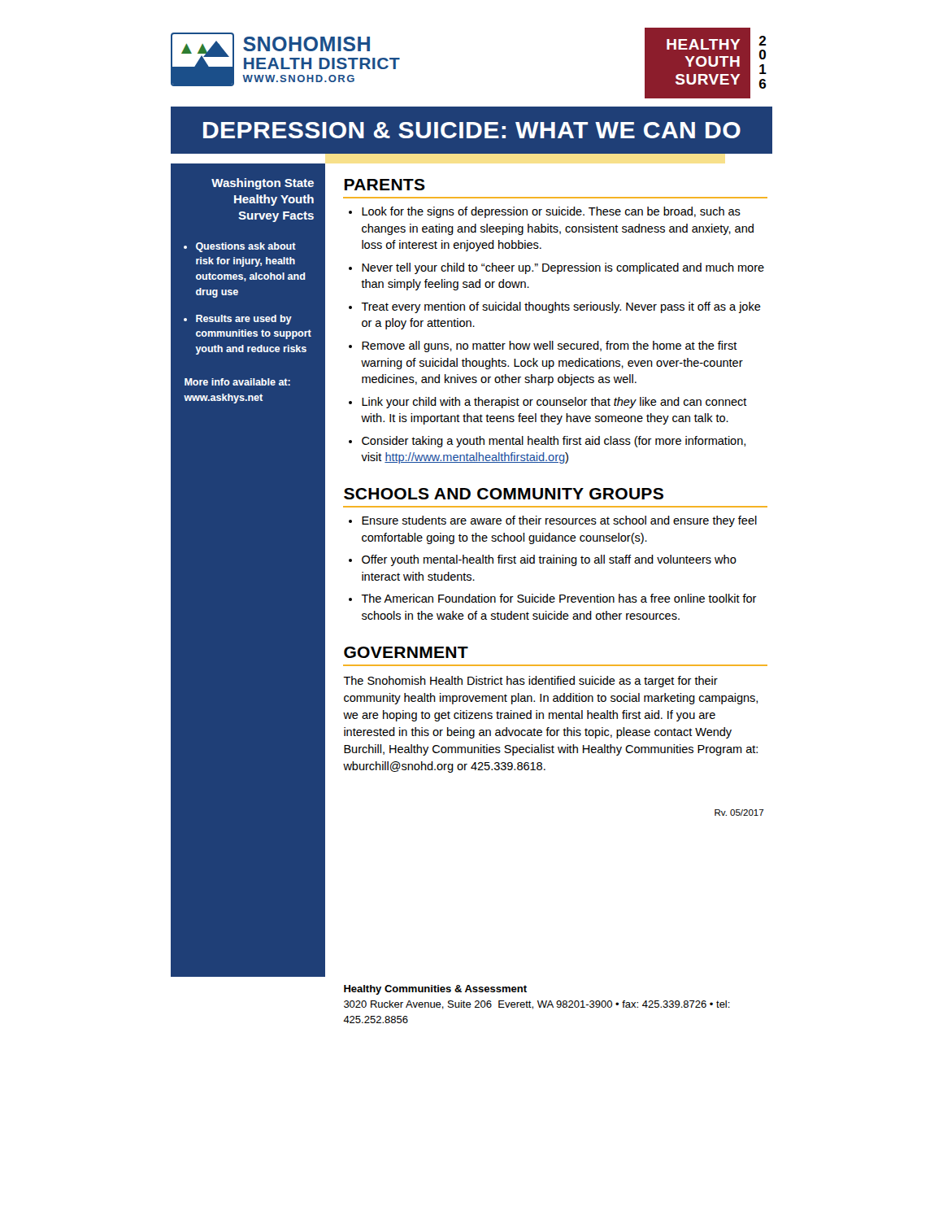▲▲▲
SNOHOMISH
HEALTH DISTRICT
WWW.SNOHD.ORG
HEALTHY
YOUTH
SURVEY
2
0
1
6
DEPRESSION & SUICIDE: WHAT WE CAN DO
Washington State
Healthy Youth
Survey Facts
Questions ask about risk for injury, health outcomes, alcohol and drug use
Results are used by communities to support youth and reduce risks
More info available at: www.askhys.net
PARENTS
Look for the signs of depression or suicide. These can be broad, such as changes in eating and sleeping habits, consistent sadness and anxiety, and loss of interest in enjoyed hobbies.
Never tell your child to “cheer up.” Depression is complicated and much more than simply feeling sad or down.
Treat every mention of suicidal thoughts seriously. Never pass it off as a joke or a ploy for attention.
Remove all guns, no matter how well secured, from the home at the first warning of suicidal thoughts. Lock up medications, even over-the-counter medicines, and knives or other sharp objects as well.
Link your child with a therapist or counselor that they like and can connect with. It is important that teens feel they have someone they can talk to.
Consider taking a youth mental health first aid class (for more information, visit http://www.mentalhealthfirstaid.org)
SCHOOLS AND COMMUNITY GROUPS
Ensure students are aware of their resources at school and ensure they feel comfortable going to the school guidance counselor(s).
Offer youth mental-health first aid training to all staff and volunteers who interact with students.
The American Foundation for Suicide Prevention has a free online toolkit for schools in the wake of a student suicide and other resources.
GOVERNMENT
The Snohomish Health District has identified suicide as a target for their community health improvement plan. In addition to social marketing campaigns, we are hoping to get citizens trained in mental health first aid. If you are interested in this or being an advocate for this topic, please contact Wendy Burchill, Healthy Communities Specialist with Healthy Communities Program at: wburchill@snohd.org or 425.339.8618.
Rv. 05/2017
Healthy Communities & Assessment
3020 Rucker Avenue, Suite 206 Everett, WA 98201-3900 • fax: 425.339.8726 • tel: 425.252.8856